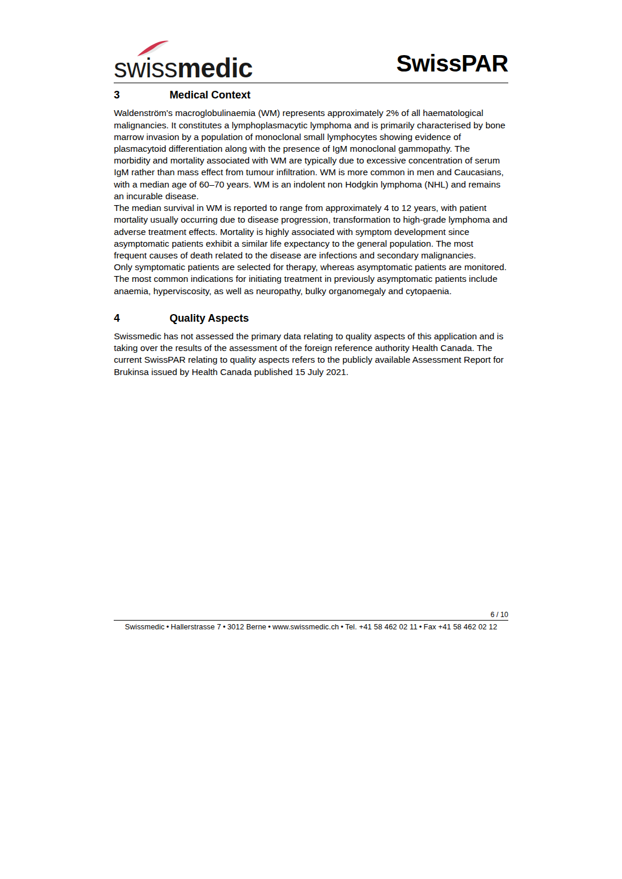swissmedic
SwissPAR
3 Medical Context
Waldenström's macroglobulinaemia (WM) represents approximately 2% of all haematological malignancies. It constitutes a lymphoplasmacytic lymphoma and is primarily characterised by bone marrow invasion by a population of monoclonal small lymphocytes showing evidence of plasmacytoid differentiation along with the presence of IgM monoclonal gammopathy. The morbidity and mortality associated with WM are typically due to excessive concentration of serum IgM rather than mass effect from tumour infiltration. WM is more common in men and Caucasians, with a median age of 60–70 years. WM is an indolent non Hodgkin lymphoma (NHL) and remains an incurable disease.
The median survival in WM is reported to range from approximately 4 to 12 years, with patient mortality usually occurring due to disease progression, transformation to high-grade lymphoma and adverse treatment effects. Mortality is highly associated with symptom development since asymptomatic patients exhibit a similar life expectancy to the general population. The most frequent causes of death related to the disease are infections and secondary malignancies.
Only symptomatic patients are selected for therapy, whereas asymptomatic patients are monitored. The most common indications for initiating treatment in previously asymptomatic patients include anaemia, hyperviscosity, as well as neuropathy, bulky organomegaly and cytopaenia.
4 Quality Aspects
Swissmedic has not assessed the primary data relating to quality aspects of this application and is taking over the results of the assessment of the foreign reference authority Health Canada. The current SwissPAR relating to quality aspects refers to the publicly available Assessment Report for Brukinsa issued by Health Canada published 15 July 2021.
6 / 10
Swissmedic•Hallerstrasse 7•3012 Berne•www.swissmedic.ch•Tel. +41 58 462 02 11•Fax +41 58 462 02 12